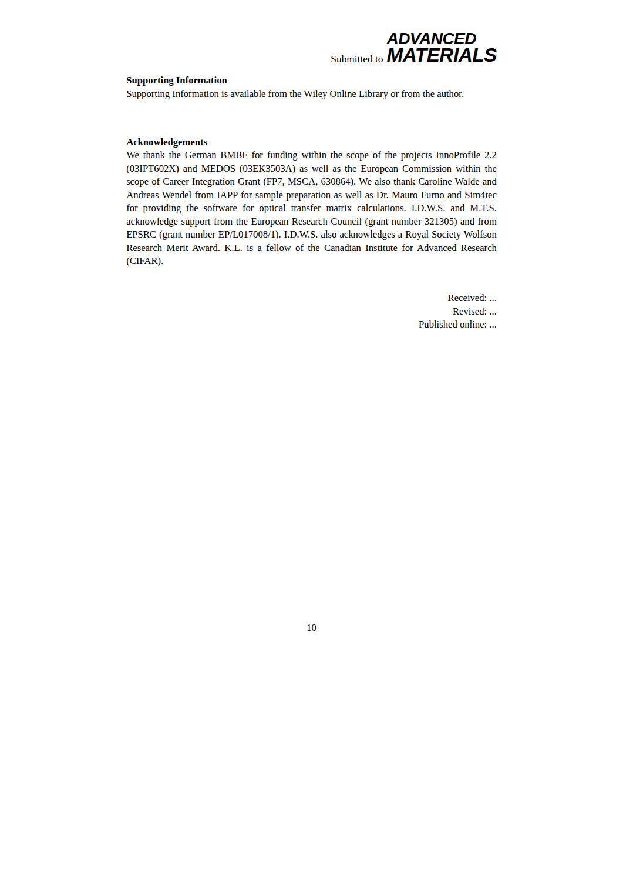Submitted to ADVANCED MATERIALS
Supporting Information
Supporting Information is available from the Wiley Online Library or from the author.
Acknowledgements
We thank the German BMBF for funding within the scope of the projects InnoProfile 2.2 (03IPT602X) and MEDOS (03EK3503A) as well as the European Commission within the scope of Career Integration Grant (FP7, MSCA, 630864). We also thank Caroline Walde and Andreas Wendel from IAPP for sample preparation as well as Dr. Mauro Furno and Sim4tec for providing the software for optical transfer matrix calculations. I.D.W.S. and M.T.S. acknowledge support from the European Research Council (grant number 321305) and from EPSRC (grant number EP/L017008/1). I.D.W.S. also acknowledges a Royal Society Wolfson Research Merit Award. K.L. is a fellow of the Canadian Institute for Advanced Research (CIFAR).
Received: ...
Revised: ...
Published online: ...
10